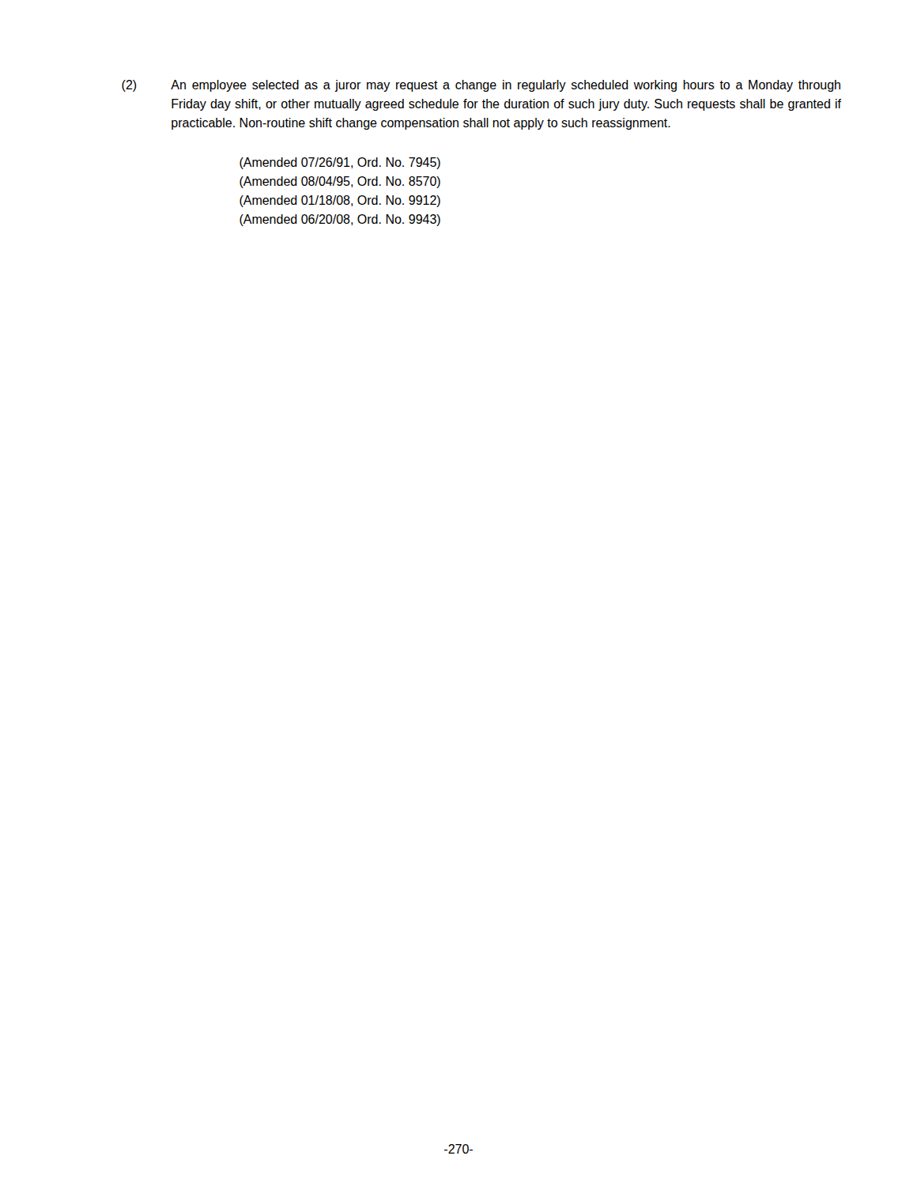(2)
An employee selected as a juror may request a change in regularly scheduled working hours to a Monday through Friday day shift, or other mutually agreed schedule for the duration of such jury duty. Such requests shall be granted if practicable. Non-routine shift change compensation shall not apply to such reassignment.
(Amended 07/26/91, Ord. No. 7945)
(Amended 08/04/95, Ord. No. 8570)
(Amended 01/18/08, Ord. No. 9912)
(Amended 06/20/08, Ord. No. 9943)
-270-